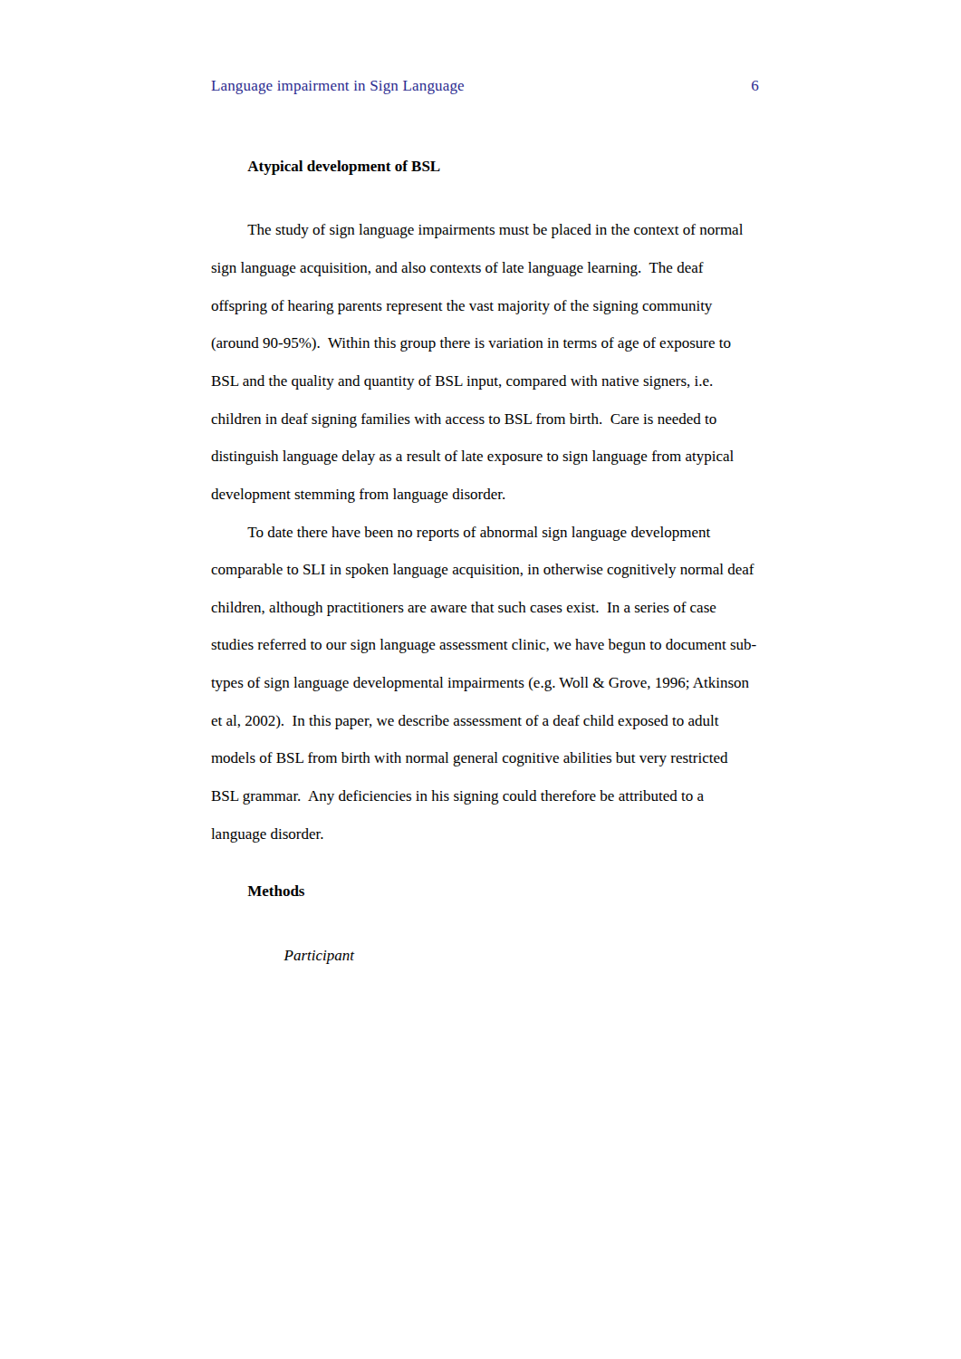Language impairment in Sign Language 6
Atypical development of BSL
The study of sign language impairments must be placed in the context of normal sign language acquisition, and also contexts of late language learning. The deaf offspring of hearing parents represent the vast majority of the signing community (around 90-95%). Within this group there is variation in terms of age of exposure to BSL and the quality and quantity of BSL input, compared with native signers, i.e. children in deaf signing families with access to BSL from birth. Care is needed to distinguish language delay as a result of late exposure to sign language from atypical development stemming from language disorder.
To date there have been no reports of abnormal sign language development comparable to SLI in spoken language acquisition, in otherwise cognitively normal deaf children, although practitioners are aware that such cases exist. In a series of case studies referred to our sign language assessment clinic, we have begun to document sub-types of sign language developmental impairments (e.g. Woll & Grove, 1996; Atkinson et al, 2002). In this paper, we describe assessment of a deaf child exposed to adult models of BSL from birth with normal general cognitive abilities but very restricted BSL grammar. Any deficiencies in his signing could therefore be attributed to a language disorder.
Methods
Participant